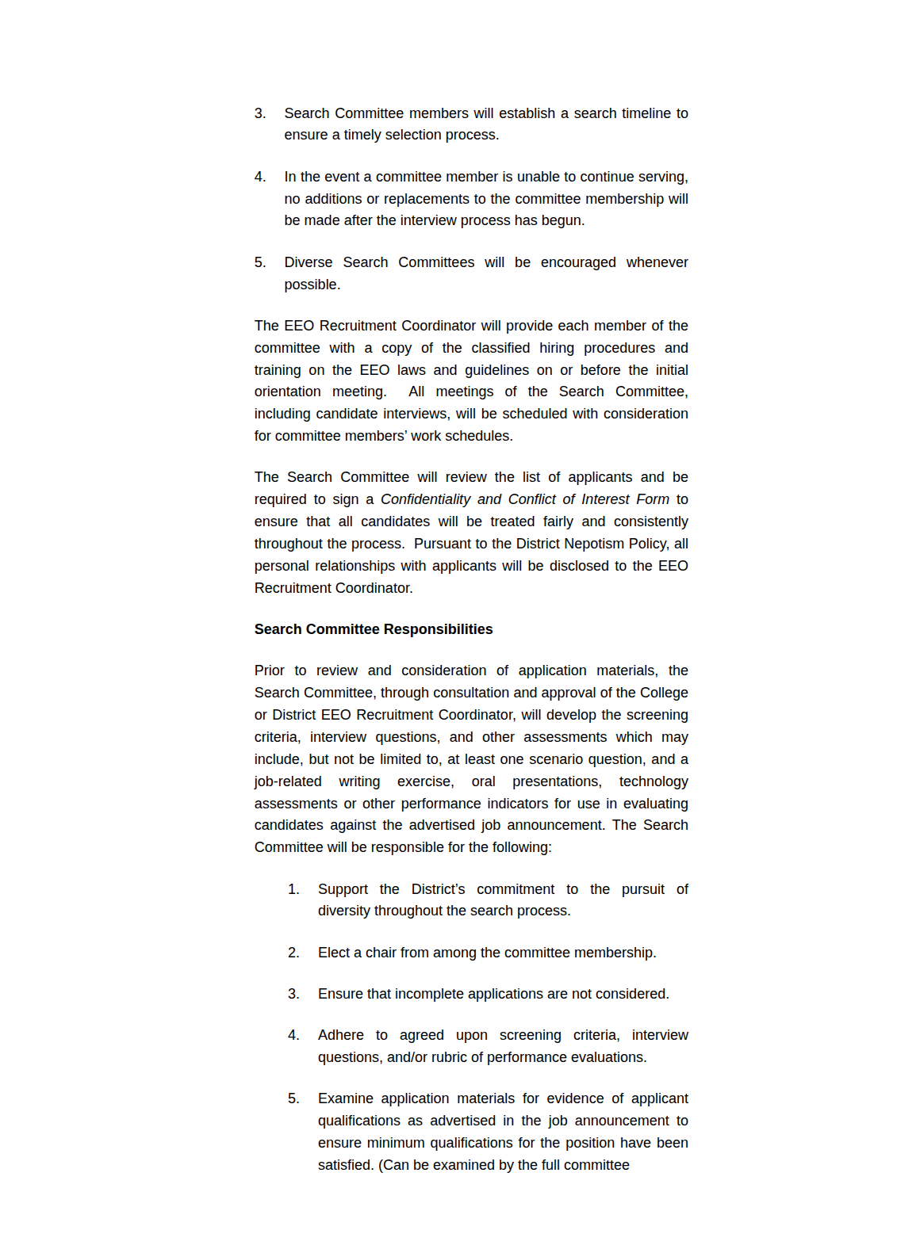3. Search Committee members will establish a search timeline to ensure a timely selection process.
4. In the event a committee member is unable to continue serving, no additions or replacements to the committee membership will be made after the interview process has begun.
5. Diverse Search Committees will be encouraged whenever possible.
The EEO Recruitment Coordinator will provide each member of the committee with a copy of the classified hiring procedures and training on the EEO laws and guidelines on or before the initial orientation meeting. All meetings of the Search Committee, including candidate interviews, will be scheduled with consideration for committee members’ work schedules.
The Search Committee will review the list of applicants and be required to sign a Confidentiality and Conflict of Interest Form to ensure that all candidates will be treated fairly and consistently throughout the process. Pursuant to the District Nepotism Policy, all personal relationships with applicants will be disclosed to the EEO Recruitment Coordinator.
Search Committee Responsibilities
Prior to review and consideration of application materials, the Search Committee, through consultation and approval of the College or District EEO Recruitment Coordinator, will develop the screening criteria, interview questions, and other assessments which may include, but not be limited to, at least one scenario question, and a job-related writing exercise, oral presentations, technology assessments or other performance indicators for use in evaluating candidates against the advertised job announcement. The Search Committee will be responsible for the following:
1. Support the District’s commitment to the pursuit of diversity throughout the search process.
2. Elect a chair from among the committee membership.
3. Ensure that incomplete applications are not considered.
4. Adhere to agreed upon screening criteria, interview questions, and/or rubric of performance evaluations.
5. Examine application materials for evidence of applicant qualifications as advertised in the job announcement to ensure minimum qualifications for the position have been satisfied. (Can be examined by the full committee